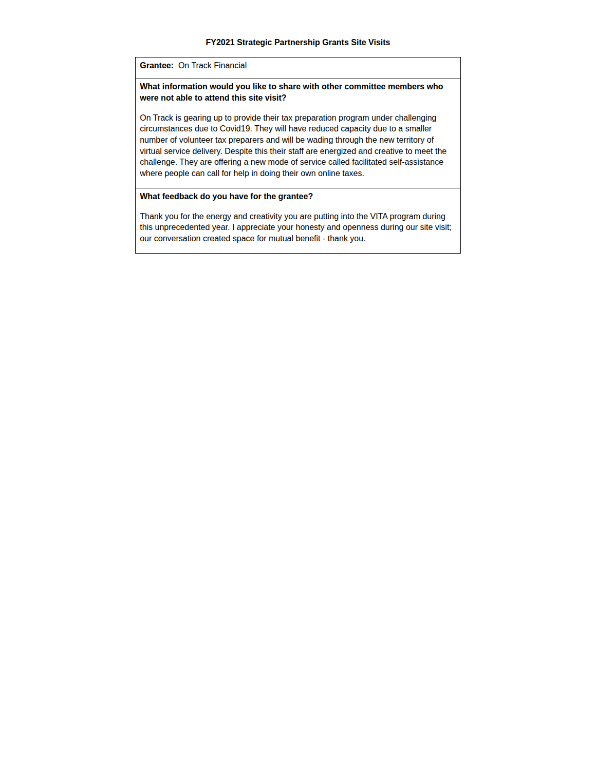FY2021 Strategic Partnership Grants Site Visits
| Grantee: On Track Financial |
| What information would you like to share with other committee members who were not able to attend this site visit? On Track is gearing up to provide their tax preparation program under challenging circumstances due to Covid19. They will have reduced capacity due to a smaller number of volunteer tax preparers and will be wading through the new territory of virtual service delivery. Despite this their staff are energized and creative to meet the challenge. They are offering a new mode of service called facilitated self-assistance where people can call for help in doing their own online taxes. |
| What feedback do you have for the grantee? Thank you for the energy and creativity you are putting into the VITA program during this unprecedented year. I appreciate your honesty and openness during our site visit; our conversation created space for mutual benefit - thank you. |